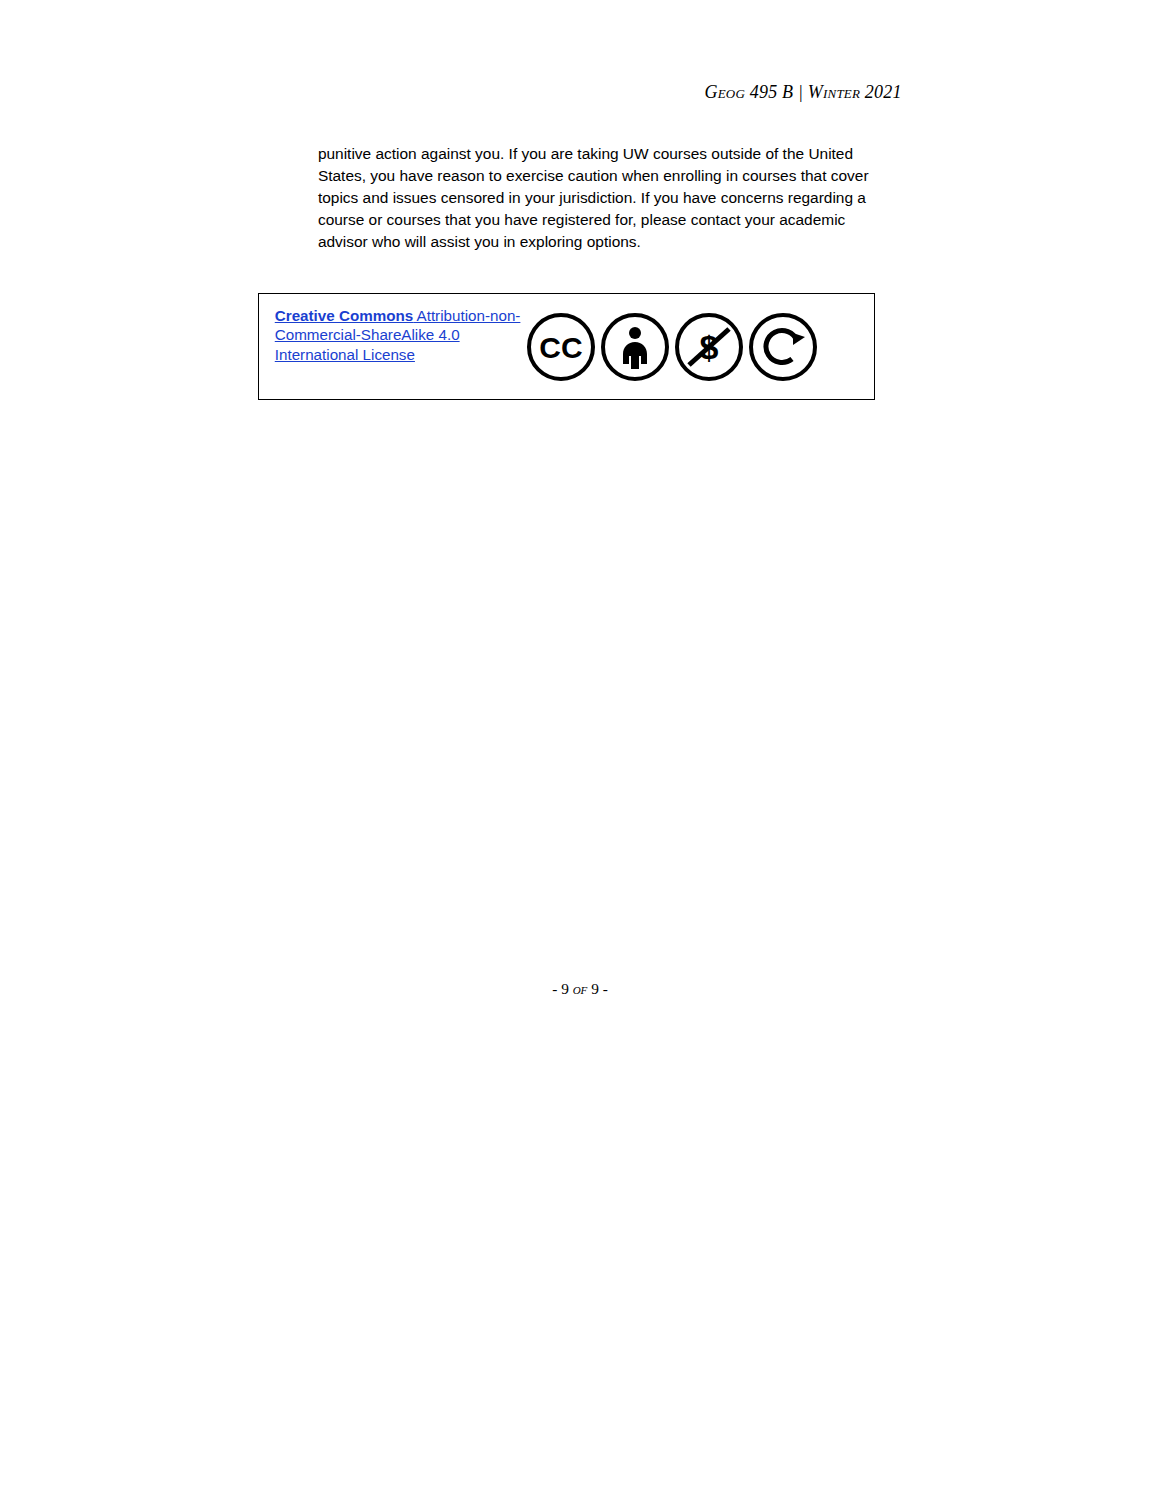Geog 495 B | Winter 2021
punitive action against you. If you are taking UW courses outside of the United States, you have reason to exercise caution when enrolling in courses that cover topics and issues censored in your jurisdiction. If you have concerns regarding a course or courses that you have registered for, please contact your academic advisor who will assist you in exploring options.
Creative Commons Attribution-non-Commercial-ShareAlike 4.0 International License
CC $
- 9 of 9 -